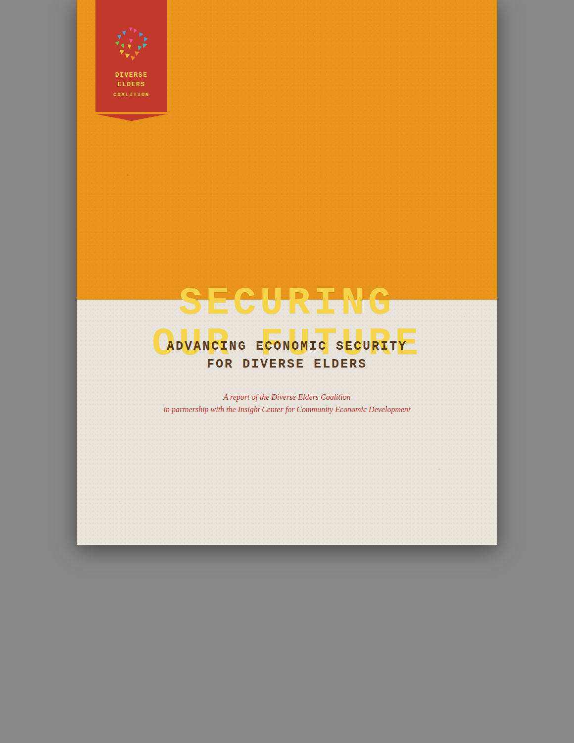DIVERSE
ELDERS
COALITION
SECURING OUR FUTURE
Advancing Economic Security
for Diverse Elders
A report of the Diverse Elders Coalition
in partnership with the Insight Center for Community Economic Development